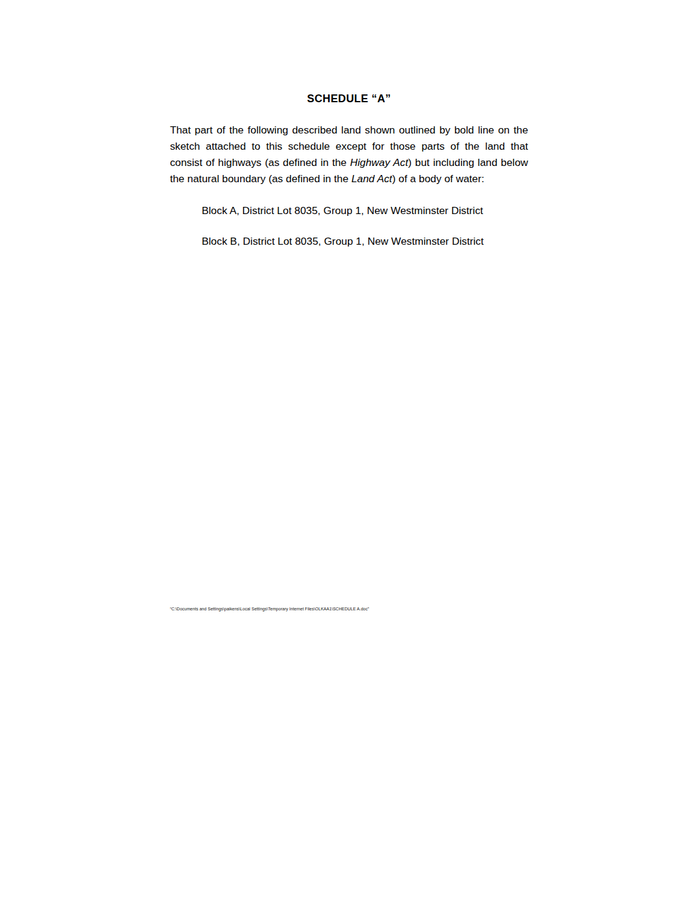SCHEDULE “A”
That part of the following described land shown outlined by bold line on the sketch attached to this schedule except for those parts of the land that consist of highways (as defined in the Highway Act) but including land below the natural boundary (as defined in the Land Act) of a body of water:
Block A, District Lot 8035, Group 1, New Westminster District
Block B, District Lot 8035, Group 1, New Westminster District
“C:\Documents and Settings\paikens\Local Settings\Temporary Internet Files\OLKAA1\SCHEDULE A.doc”